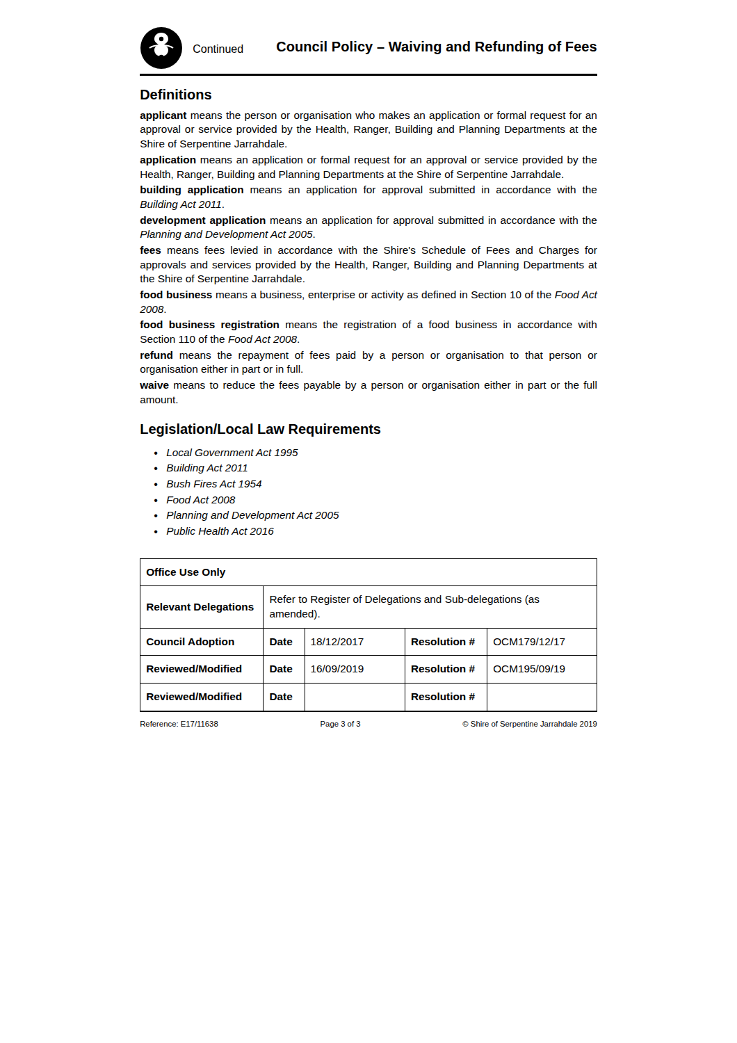Continued
Council Policy – Waiving and Refunding of Fees
Definitions
applicant means the person or organisation who makes an application or formal request for an approval or service provided by the Health, Ranger, Building and Planning Departments at the Shire of Serpentine Jarrahdale.
application means an application or formal request for an approval or service provided by the Health, Ranger, Building and Planning Departments at the Shire of Serpentine Jarrahdale.
building application means an application for approval submitted in accordance with the Building Act 2011.
development application means an application for approval submitted in accordance with the Planning and Development Act 2005.
fees means fees levied in accordance with the Shire's Schedule of Fees and Charges for approvals and services provided by the Health, Ranger, Building and Planning Departments at the Shire of Serpentine Jarrahdale.
food business means a business, enterprise or activity as defined in Section 10 of the Food Act 2008.
food business registration means the registration of a food business in accordance with Section 110 of the Food Act 2008.
refund means the repayment of fees paid by a person or organisation to that person or organisation either in part or in full.
waive means to reduce the fees payable by a person or organisation either in part or the full amount.
Legislation/Local Law Requirements
Local Government Act 1995
Building Act 2011
Bush Fires Act 1954
Food Act 2008
Planning and Development Act 2005
Public Health Act 2016
| Office Use Only |
| Relevant Delegations | Refer to Register of Delegations and Sub-delegations (as amended). |
| Council Adoption | Date | 18/12/2017 | Resolution # | OCM179/12/17 |
| Reviewed/Modified | Date | 16/09/2019 | Resolution # | OCM195/09/19 |
| Reviewed/Modified | Date | | Resolution # | |
Reference: E17/11638
Page 3 of 3
© Shire of Serpentine Jarrahdale 2019